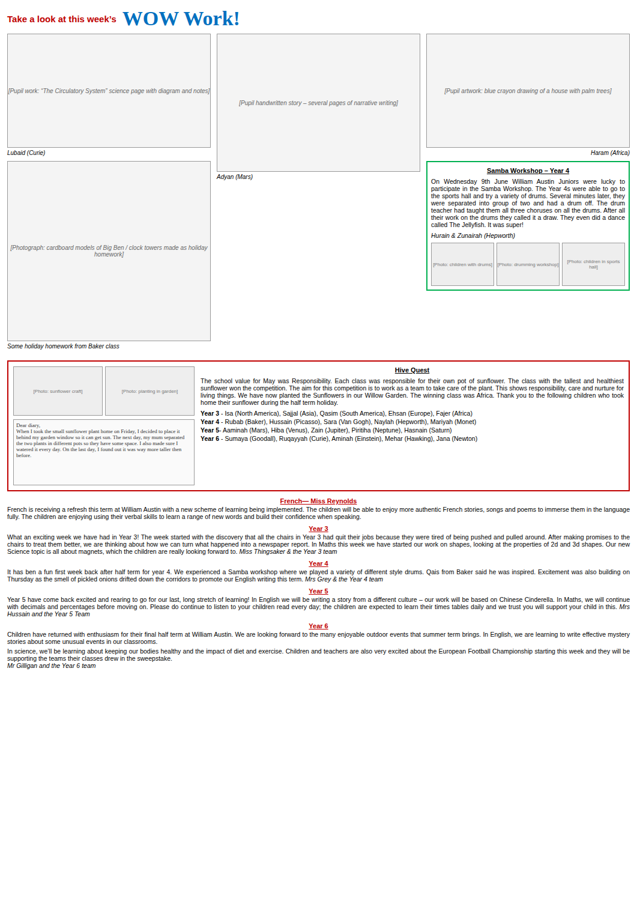Take a look at this week’s WOW Work!
[Pupil work: “The Circulatory System” science page with diagram and notes]
Lubaid (Curie)
[Photograph: cardboard models of Big Ben / clock towers made as holiday homework]
Some holiday homework from Baker class
[Pupil handwritten story – several pages of narrative writing]
Adyan (Mars)
[Pupil artwork: blue crayon drawing of a house with palm trees]
Haram (Africa)
Samba Workshop – Year 4
On Wednesday 9th June William Austin Juniors were lucky to participate in the Samba Workshop. The Year 4s were able to go to the sports hall and try a variety of drums. Several minutes later, they were separated into group of two and had a drum off. The drum teacher had taught them all three choruses on all the drums. After all their work on the drums they called it a draw. They even did a dance called The Jellyfish. It was super!
Hurain & Zunairah (Hepworth)
[Photo: children with drums]
[Photo: drumming workshop]
[Photo: children in sports hall]
[Photo: sunflower craft]
[Photo: planting in garden]
Dear diary,
When I took the small sunflower plant home on Friday, I decided to place it behind my garden window so it can get sun. The next day, my mum separated the two plants in different pots so they have some space. I also made sure I watered it every day. On the last day, I found out it was way more taller then before.
Hive Quest
The school value for May was Responsibility. Each class was responsible for their own pot of sunflower. The class with the tallest and healthiest sunflower won the competition. The aim for this competition is to work as a team to take care of the plant. This shows responsibility, care and nurture for living things. We have now planted the Sunflowers in our Willow Garden. The winning class was Africa. Thank you to the following children who took home their sunflower during the half term holiday.
Year 3 - Isa (North America), Sajjal (Asia), Qasim (South America), Ehsan (Europe), Fajer (Africa)
Year 4 - Rubab (Baker), Hussain (Picasso), Sara (Van Gogh), Naylah (Hepworth), Mariyah (Monet)
Year 5- Aaminah (Mars), Hiba (Venus), Zain (Jupiter), Piritiha (Neptune), Hasnain (Saturn)
Year 6 - Sumaya (Goodall), Ruqayyah (Curie), Aminah (Einstein), Mehar (Hawking), Jana (Newton)
French— Miss Reynolds
French is receiving a refresh this term at William Austin with a new scheme of learning being implemented. The children will be able to enjoy more authentic French stories, songs and poems to immerse them in the language fully. The children are enjoying using their verbal skills to learn a range of new words and build their confidence when speaking.
Year 3
What an exciting week we have had in Year 3! The week started with the discovery that all the chairs in Year 3 had quit their jobs because they were tired of being pushed and pulled around. After making promises to the chairs to treat them better, we are thinking about how we can turn what happened into a newspaper report. In Maths this week we have started our work on shapes, looking at the properties of 2d and 3d shapes. Our new Science topic is all about magnets, which the children are really looking forward to. Miss Thingsaker & the Year 3 team
Year 4
It has ben a fun first week back after half term for year 4. We experienced a Samba workshop where we played a variety of different style drums. Qais from Baker said he was inspired. Excitement was also building on Thursday as the smell of pickled onions drifted down the corridors to promote our English writing this term. Mrs Grey & the Year 4 team
Year 5
Year 5 have come back excited and rearing to go for our last, long stretch of learning! In English we will be writing a story from a different culture – our work will be based on Chinese Cinderella. In Maths, we will continue with decimals and percentages before moving on. Please do continue to listen to your children read every day; the children are expected to learn their times tables daily and we trust you will support your child in this. Mrs Hussain and the Year 5 Team
Year 6
Children have returned with enthusiasm for their final half term at William Austin. We are looking forward to the many enjoyable outdoor events that summer term brings. In English, we are learning to write effective mystery stories about some unusual events in our classrooms.
In science, we’ll be learning about keeping our bodies healthy and the impact of diet and exercise. Children and teachers are also very excited about the European Football Championship starting this week and they will be supporting the teams their classes drew in the sweepstake.
Mr Gilligan and the Year 6 team